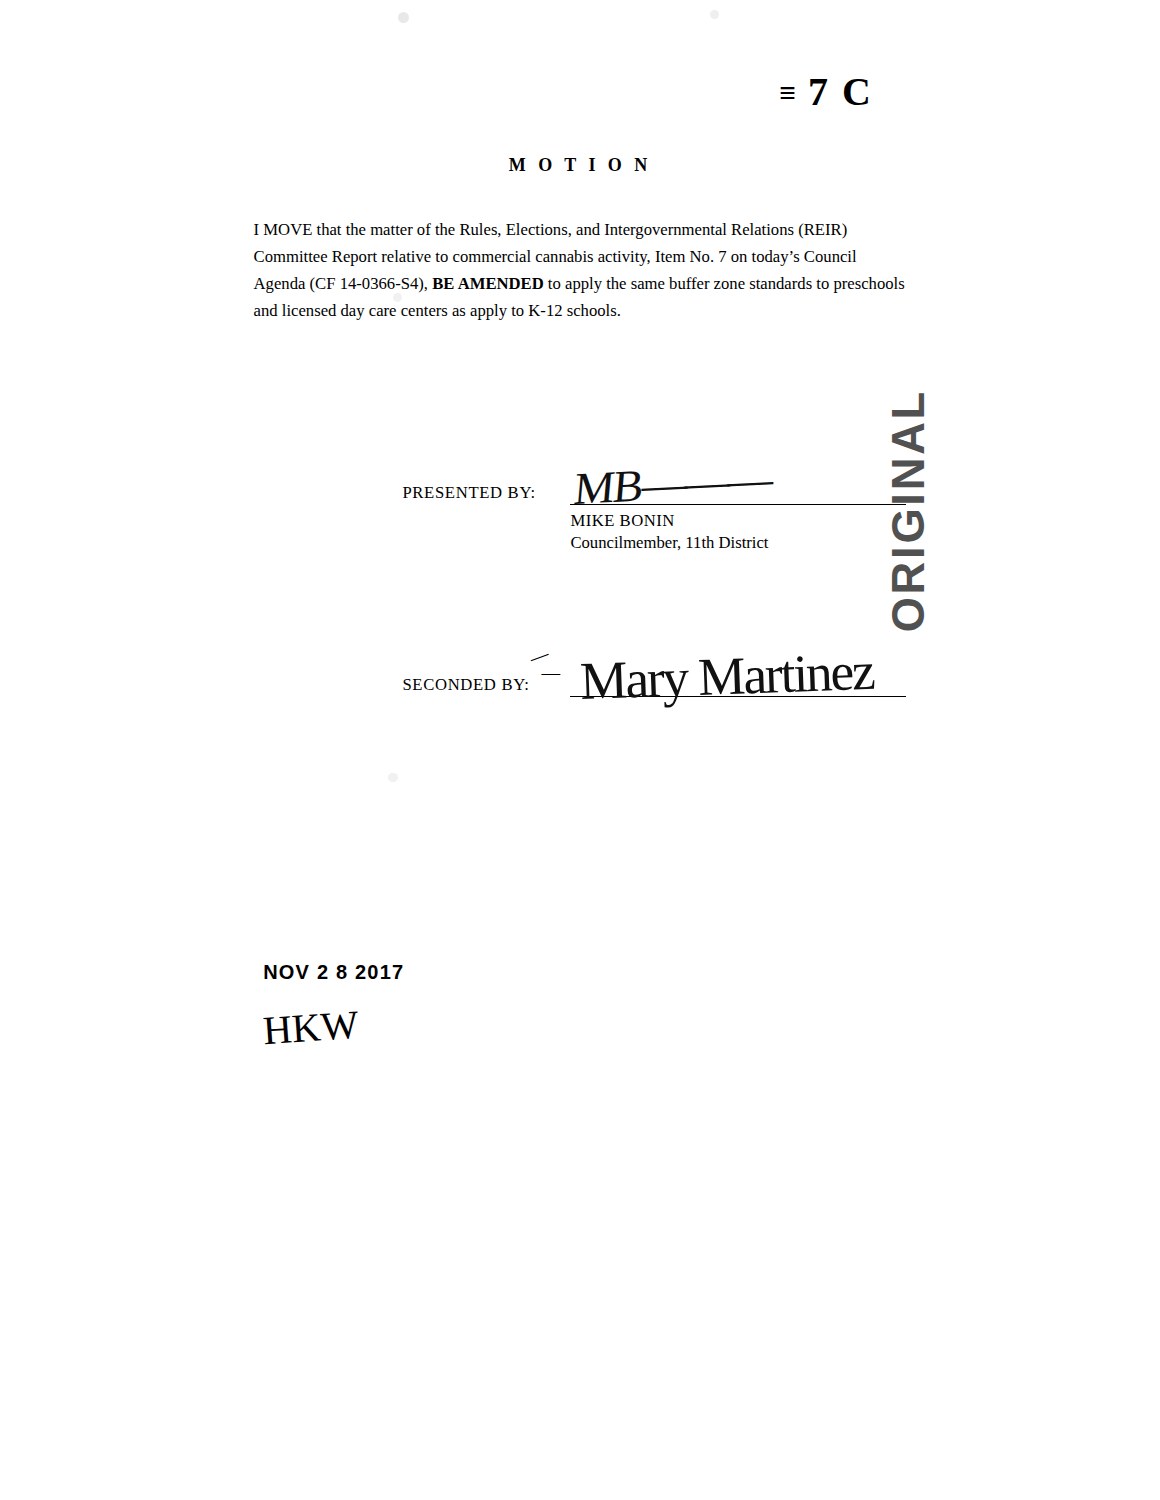≡ 7 C
M O T I O N
I MOVE that the matter of the Rules, Elections, and Intergovernmental Relations (REIR) Committee Report relative to commercial cannabis activity, Item No. 7 on today’s Council Agenda (CF 14-0366-S4), BE AMENDED to apply the same buffer zone standards to preschools and licensed day care centers as apply to K-12 schools.
ORIGINAL
PRESENTED BY:
M B ———
MIKE BONIN
Councilmember, 11th District
SECONDED BY:
— — Mary Martinez
NOV 2 8 2017
HKW